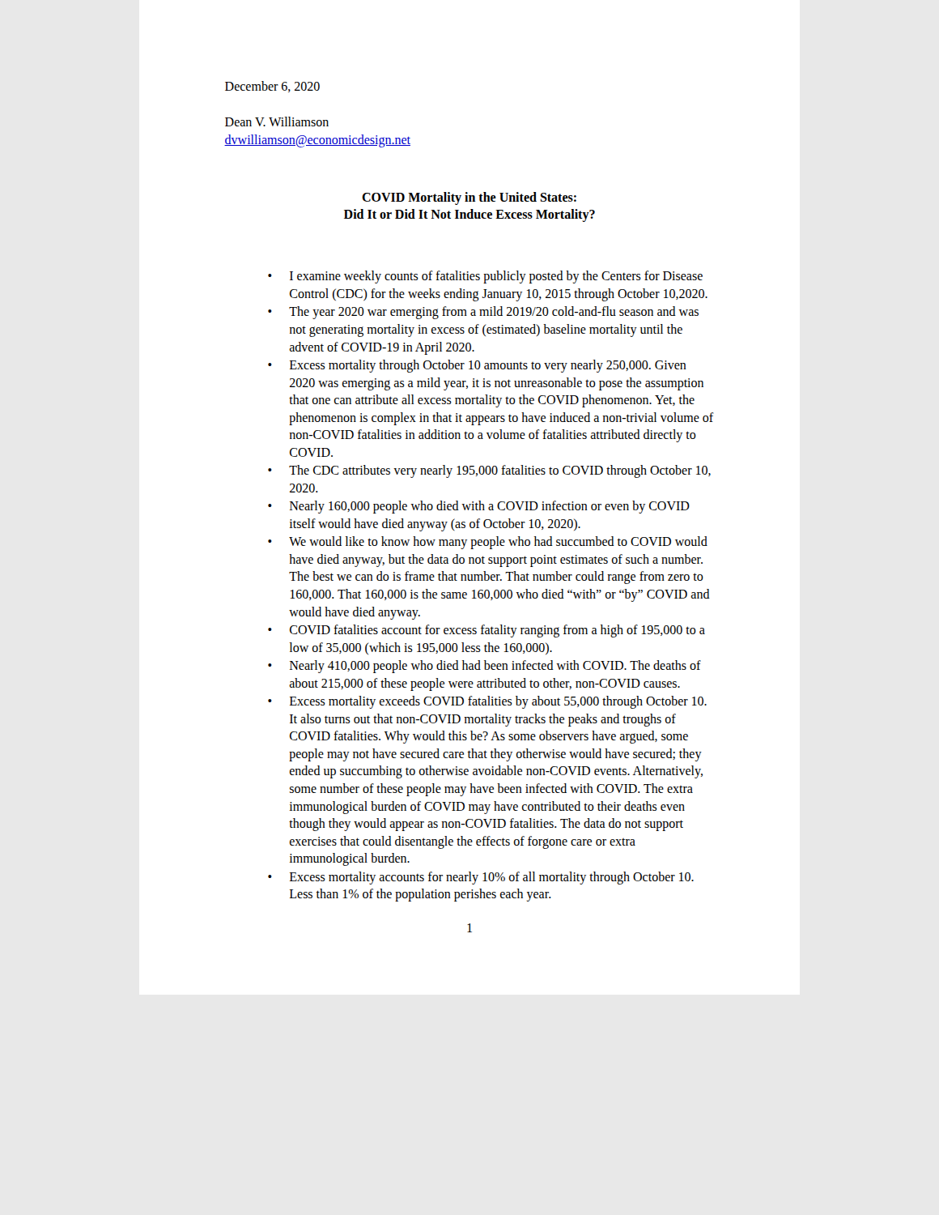December 6, 2020
Dean V. Williamson
dvwilliamson@economicdesign.net
COVID Mortality in the United States:Did It or Did It Not Induce Excess Mortality?
I examine weekly counts of fatalities publicly posted by the Centers for Disease Control (CDC) for the weeks ending January 10, 2015 through October 10,2020.
The year 2020 war emerging from a mild 2019/20 cold-and-flu season and was not generating mortality in excess of (estimated) baseline mortality until the advent of COVID-19 in April 2020.
Excess mortality through October 10 amounts to very nearly 250,000. Given 2020 was emerging as a mild year, it is not unreasonable to pose the assumption that one can attribute all excess mortality to the COVID phenomenon. Yet, the phenomenon is complex in that it appears to have induced a non-trivial volume of non-COVID fatalities in addition to a volume of fatalities attributed directly to COVID.
The CDC attributes very nearly 195,000 fatalities to COVID through October 10, 2020.
Nearly 160,000 people who died with a COVID infection or even by COVID itself would have died anyway (as of October 10, 2020).
We would like to know how many people who had succumbed to COVID would have died anyway, but the data do not support point estimates of such a number. The best we can do is frame that number. That number could range from zero to 160,000. That 160,000 is the same 160,000 who died “with” or “by” COVID and would have died anyway.
COVID fatalities account for excess fatality ranging from a high of 195,000 to a low of 35,000 (which is 195,000 less the 160,000).
Nearly 410,000 people who died had been infected with COVID. The deaths of about 215,000 of these people were attributed to other, non-COVID causes.
Excess mortality exceeds COVID fatalities by about 55,000 through October 10. It also turns out that non-COVID mortality tracks the peaks and troughs of COVID fatalities. Why would this be? As some observers have argued, some people may not have secured care that they otherwise would have secured; they ended up succumbing to otherwise avoidable non-COVID events. Alternatively, some number of these people may have been infected with COVID. The extra immunological burden of COVID may have contributed to their deaths even though they would appear as non-COVID fatalities. The data do not support exercises that could disentangle the effects of forgone care or extra immunological burden.
Excess mortality accounts for nearly 10% of all mortality through October 10. Less than 1% of the population perishes each year.
1